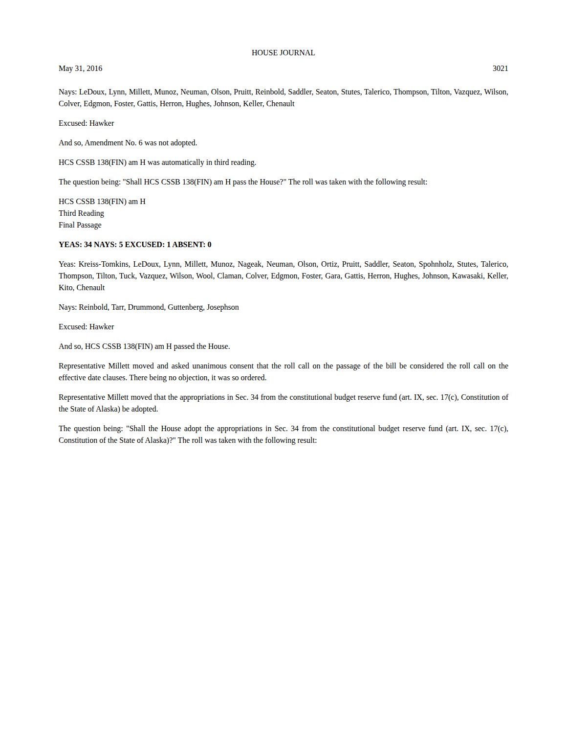HOUSE JOURNAL
May 31, 2016 3021
Nays: LeDoux, Lynn, Millett, Munoz, Neuman, Olson, Pruitt, Reinbold, Saddler, Seaton, Stutes, Talerico, Thompson, Tilton, Vazquez, Wilson, Colver, Edgmon, Foster, Gattis, Herron, Hughes, Johnson, Keller, Chenault
Excused: Hawker
And so, Amendment No. 6 was not adopted.
HCS CSSB 138(FIN) am H was automatically in third reading.
The question being: "Shall HCS CSSB 138(FIN) am H pass the House?" The roll was taken with the following result:
HCS CSSB 138(FIN) am H
Third Reading
Final Passage
YEAS: 34 NAYS: 5 EXCUSED: 1 ABSENT: 0
Yeas: Kreiss-Tomkins, LeDoux, Lynn, Millett, Munoz, Nageak, Neuman, Olson, Ortiz, Pruitt, Saddler, Seaton, Spohnholz, Stutes, Talerico, Thompson, Tilton, Tuck, Vazquez, Wilson, Wool, Claman, Colver, Edgmon, Foster, Gara, Gattis, Herron, Hughes, Johnson, Kawasaki, Keller, Kito, Chenault
Nays: Reinbold, Tarr, Drummond, Guttenberg, Josephson
Excused: Hawker
And so, HCS CSSB 138(FIN) am H passed the House.
Representative Millett moved and asked unanimous consent that the roll call on the passage of the bill be considered the roll call on the effective date clauses. There being no objection, it was so ordered.
Representative Millett moved that the appropriations in Sec. 34 from the constitutional budget reserve fund (art. IX, sec. 17(c), Constitution of the State of Alaska) be adopted.
The question being: "Shall the House adopt the appropriations in Sec. 34 from the constitutional budget reserve fund (art. IX, sec. 17(c), Constitution of the State of Alaska)?" The roll was taken with the following result: